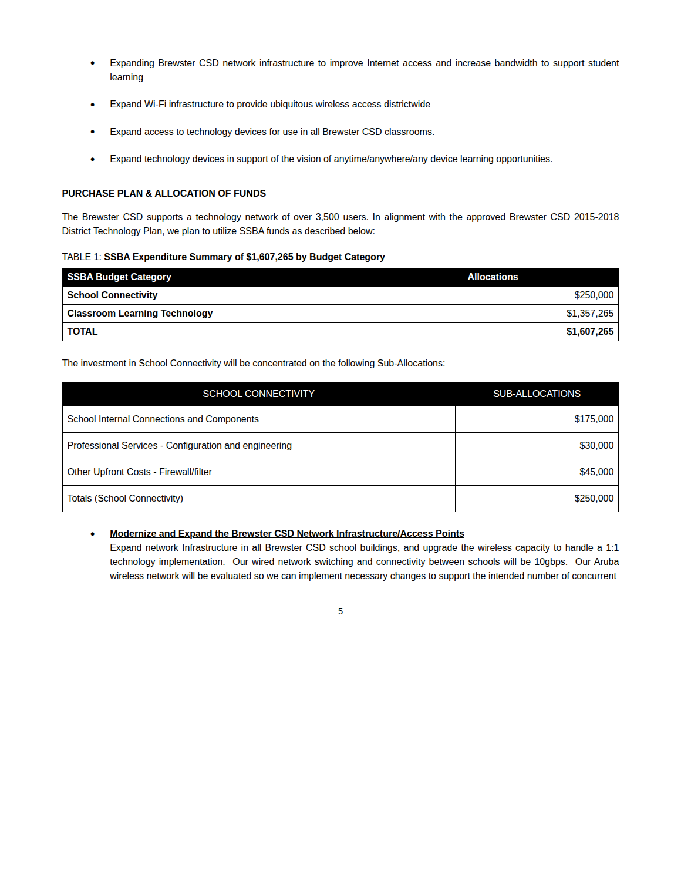Expanding Brewster CSD network infrastructure to improve Internet access and increase bandwidth to support student learning
Expand Wi-Fi infrastructure to provide ubiquitous wireless access districtwide
Expand access to technology devices for use in all Brewster CSD classrooms.
Expand technology devices in support of the vision of anytime/anywhere/any device learning opportunities.
PURCHASE PLAN & ALLOCATION OF FUNDS
The Brewster CSD supports a technology network of over 3,500 users. In alignment with the approved Brewster CSD 2015-2018 District Technology Plan, we plan to utilize SSBA funds as described below:
TABLE 1: SSBA Expenditure Summary of $1,607,265 by Budget Category
| SSBA Budget Category | Allocations |
| --- | --- |
| School Connectivity | $250,000 |
| Classroom Learning Technology | $1,357,265 |
| TOTAL | $1,607,265 |
The investment in School Connectivity will be concentrated on the following Sub-Allocations:
| SCHOOL CONNECTIVITY | SUB-ALLOCATIONS |
| --- | --- |
| School Internal Connections and Components | $175,000 |
| Professional Services - Configuration and engineering | $30,000 |
| Other Upfront Costs - Firewall/filter | $45,000 |
| Totals (School Connectivity) | $250,000 |
Modernize and Expand the Brewster CSD Network Infrastructure/Access Points
Expand network Infrastructure in all Brewster CSD school buildings, and upgrade the wireless capacity to handle a 1:1 technology implementation. Our wired network switching and connectivity between schools will be 10gbps. Our Aruba wireless network will be evaluated so we can implement necessary changes to support the intended number of concurrent
5